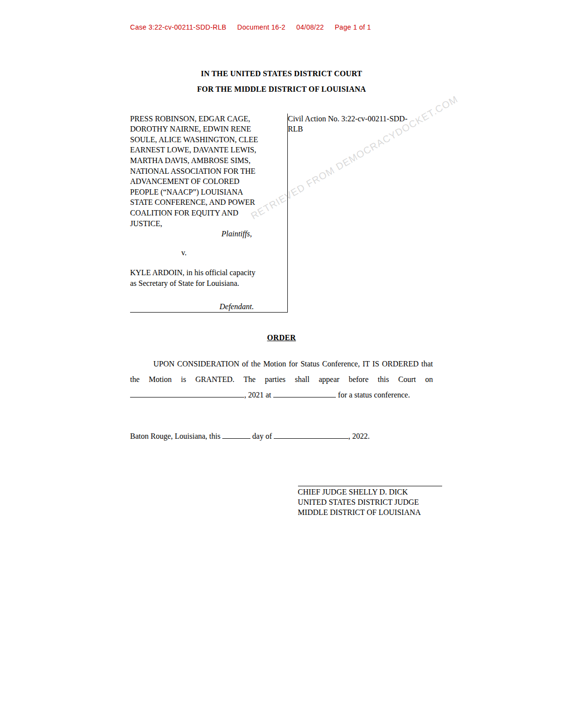Case 3:22-cv-00211-SDD-RLB Document 16-204/08/22 Page 1 of 1
IN THE UNITED STATES DISTRICT COURT
FOR THE MIDDLE DISTRICT OF LOUISIANA
| PRESS ROBINSON, EDGAR CAGE, DOROTHY NAIRNE, EDWIN RENE SOULE, ALICE WASHINGTON, CLEE EARNEST LOWE, DAVANTE LEWIS, MARTHA DAVIS, AMBROSE SIMS, NATIONAL ASSOCIATION FOR THE ADVANCEMENT OF COLORED PEOPLE (“NAACP”) LOUISIANA STATE CONFERENCE, AND POWER COALITION FOR EQUITY AND JUSTICE, Plaintiffs , v. KYLE ARDOIN, in his official capacity as Secretary of State for Louisiana. Defendant . | Civil Action No. 3:22-cv-00211-SDD- RLB |
ORDER
UPON CONSIDERATION of the Motion for Status Conference, IT IS ORDERED that the Motion is GRANTED. The parties shall appear before this Court on , 2021 at for a status conference.
Baton Rouge, Louisiana, this day of , 2022.
CHIEF JUDGE SHELLY D. DICK
UNITED STATES DISTRICT JUDGE
MIDDLE DISTRICT OF LOUISIANA
RETRIEVED FROM DEMOCRACYDOCKET.COM